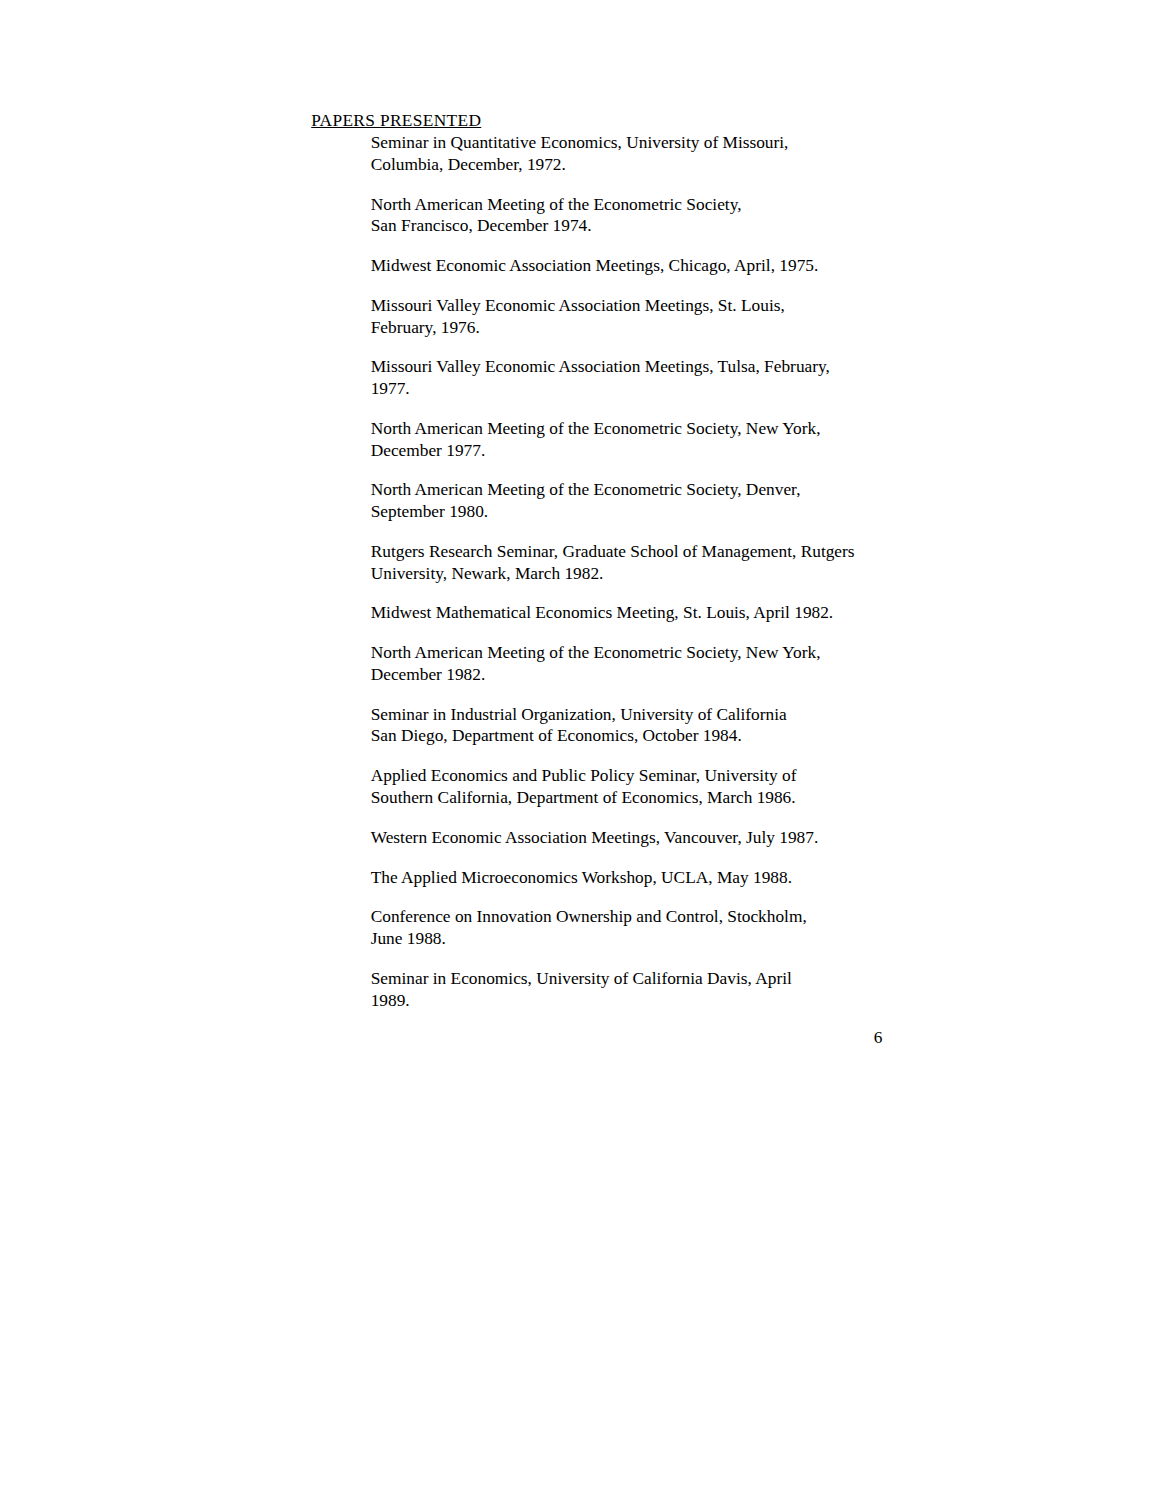PAPERS PRESENTED
Seminar in Quantitative Economics, University of Missouri,
Columbia, December, 1972.
North American Meeting of the Econometric Society,
San Francisco, December 1974.
Midwest Economic Association Meetings, Chicago, April, 1975.
Missouri Valley Economic Association Meetings, St. Louis,
February, 1976.
Missouri Valley Economic Association Meetings, Tulsa, February,
1977.
North American Meeting of the Econometric Society, New York,
December 1977.
North American Meeting of the Econometric Society, Denver,
September 1980.
Rutgers Research Seminar, Graduate School of Management, Rutgers
University, Newark, March 1982.
Midwest Mathematical Economics Meeting, St. Louis, April 1982.
North American Meeting of the Econometric Society, New York,
December 1982.
Seminar in Industrial Organization, University of California
San Diego, Department of Economics, October 1984.
Applied Economics and Public Policy Seminar, University of
Southern California, Department of Economics, March 1986.
Western Economic Association Meetings, Vancouver, July 1987.
The Applied Microeconomics Workshop, UCLA, May 1988.
Conference on Innovation Ownership and Control, Stockholm,
June 1988.
Seminar in Economics, University of California Davis, April
1989.
6